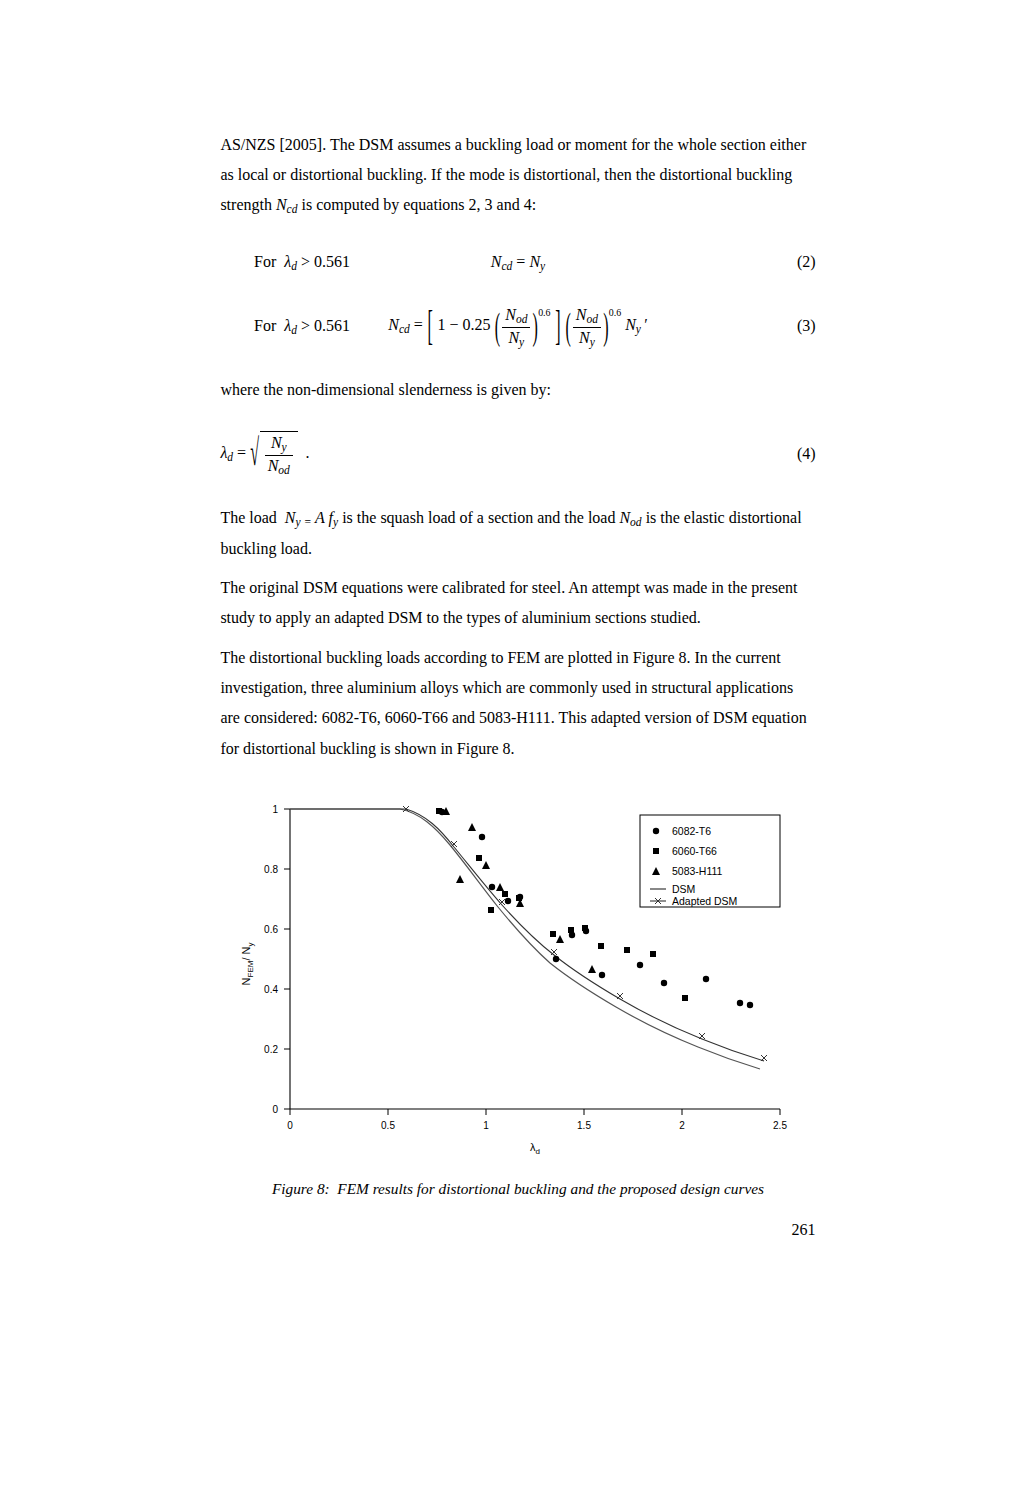AS/NZS [2005]. The DSM assumes a buckling load or moment for the whole section either as local or distortional buckling. If the mode is distortional, then the distortional buckling strength Ncd is computed by equations 2, 3 and 4:
For λd > 0.561
Ncd = Ny
(2)
For λd > 0.561
Ncd = [ 1 − 0.25 (Nod Ny)0.6 ] (Nod Ny)0.6 Ny ′
(3)
where the non-dimensional slenderness is given by:
λd = Ny Nod .
(4)
The load Ny = A fy is the squash load of a section and the load Nod is the elastic distortional buckling load.
The original DSM equations were calibrated for steel. An attempt was made in the present study to apply an adapted DSM to the types of aluminium sections studied.
The distortional buckling loads according to FEM are plotted in Figure 8. In the current investigation, three aluminium alloys which are commonly used in structural applications are considered: 6082-T6, 6060-T66 and 5083-H111. This adapted version of DSM equation for distortional buckling is shown in Figure 8.
0 0.2 0.4 0.6 0.8 1 0 0.5 1 1.5 2 2.5 NFEM/ Ny λd 6082-T6 6060-T66 5083-H111 DSM Adapted DSM
Figure 8: FEM results for distortional buckling and the proposed design curves
261